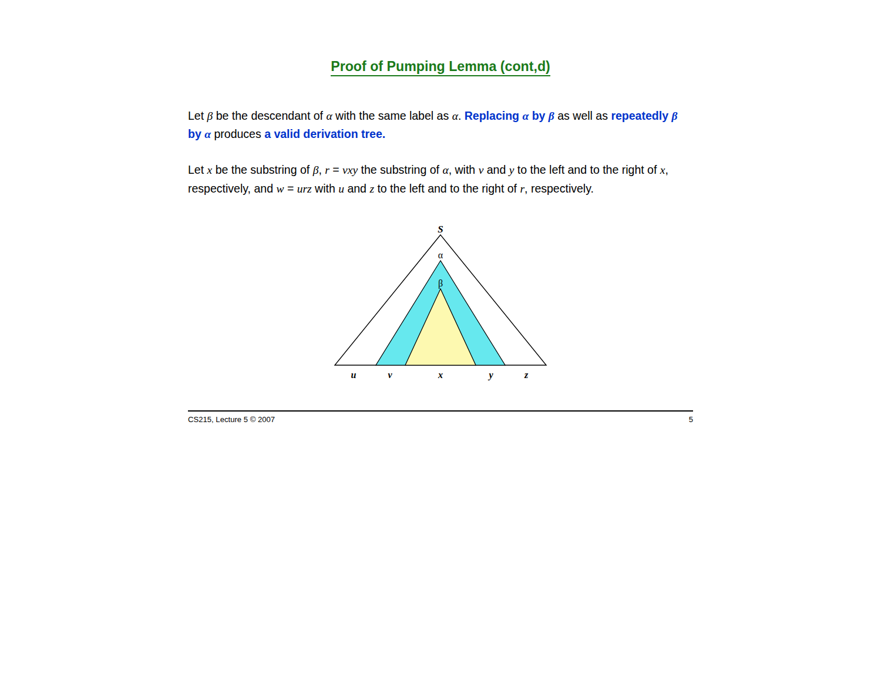Proof of Pumping Lemma (cont,d)
Let β be the descendant of α with the same label as α. Replacing α by β as well as repeatedly β by α produces a valid derivation tree.
Let x be the substring of β, r = vxy the substring of α, with v and y to the left and to the right of x, respectively, and w = urz with u and z to the left and to the right of r, respectively.
S α β u v x y z
CS215, Lecture 5 © 2007 5